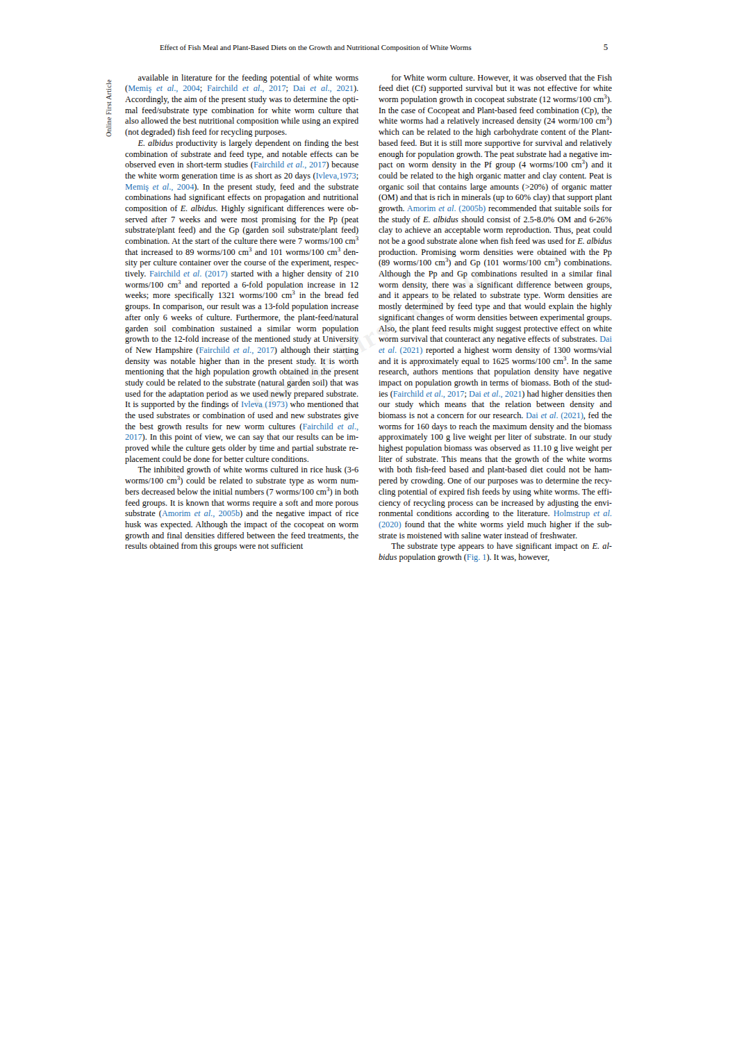Online First Article
Online First Article
Effect of Fish Meal and Plant-Based Diets on the Growth and Nutritional Composition of White Worms 5
available in literature for the feeding potential of white worms (Memiş et al., 2004; Fairchild et al., 2017; Dai et al., 2021). Accordingly, the aim of the present study was to determine the optimal feed/substrate type combination for white worm culture that also allowed the best nutritional composition while using an expired (not degraded) fish feed for recycling purposes.
E. albidus productivity is largely dependent on finding the best combination of substrate and feed type, and notable effects can be observed even in short-term studies (Fairchild et al., 2017) because the white worm generation time is as short as 20 days (Ivleva,1973; Memiş et al., 2004). In the present study, feed and the substrate combinations had significant effects on propagation and nutritional composition of E. albidus. Highly significant differences were observed after 7 weeks and were most promising for the Pp (peat substrate/plant feed) and the Gp (garden soil substrate/plant feed) combination. At the start of the culture there were 7 worms/100 cm3 that increased to 89 worms/100 cm3 and 101 worms/100 cm3 density per culture container over the course of the experiment, respectively. Fairchild et al. (2017) started with a higher density of 210 worms/100 cm3 and reported a 6-fold population increase in 12 weeks; more specifically 1321 worms/100 cm3 in the bread fed groups. In comparison, our result was a 13-fold population increase after only 6 weeks of culture. Furthermore, the plant-feed/natural garden soil combination sustained a similar worm population growth to the 12-fold increase of the mentioned study at University of New Hampshire (Fairchild et al., 2017) although their starting density was notable higher than in the present study. It is worth mentioning that the high population growth obtained in the present study could be related to the substrate (natural garden soil) that was used for the adaptation period as we used newly prepared substrate. It is supported by the findings of Ivleva (1973) who mentioned that the used substrates or combination of used and new substrates give the best growth results for new worm cultures (Fairchild et al., 2017). In this point of view, we can say that our results can be improved while the culture gets older by time and partial substrate replacement could be done for better culture conditions.
The inhibited growth of white worms cultured in rice husk (3-6 worms/100 cm3) could be related to substrate type as worm numbers decreased below the initial numbers (7 worms/100 cm3) in both feed groups. It is known that worms require a soft and more porous substrate (Amorim et al., 2005b) and the negative impact of rice husk was expected. Although the impact of the cocopeat on worm growth and final densities differed between the feed treatments, the results obtained from this groups were not sufficient
for White worm culture. However, it was observed that the Fish feed diet (Cf) supported survival but it was not effective for white worm population growth in cocopeat substrate (12 worms/100 cm3). In the case of Cocopeat and Plant-based feed combination (Cp), the white worms had a relatively increased density (24 worm/100 cm3) which can be related to the high carbohydrate content of the Plant-based feed. But it is still more supportive for survival and relatively enough for population growth. The peat substrate had a negative impact on worm density in the Pf group (4 worms/100 cm3) and it could be related to the high organic matter and clay content. Peat is organic soil that contains large amounts (>20%) of organic matter (OM) and that is rich in minerals (up to 60% clay) that support plant growth. Amorim et al. (2005b) recommended that suitable soils for the study of E. albidus should consist of 2.5-8.0% OM and 6-26% clay to achieve an acceptable worm reproduction. Thus, peat could not be a good substrate alone when fish feed was used for E. albidus production. Promising worm densities were obtained with the Pp (89 worms/100 cm3) and Gp (101 worms/100 cm3) combinations. Although the Pp and Gp combinations resulted in a similar final worm density, there was a significant difference between groups, and it appears to be related to substrate type. Worm densities are mostly determined by feed type and that would explain the highly significant changes of worm densities between experimental groups. Also, the plant feed results might suggest protective effect on white worm survival that counteract any negative effects of substrates. Dai et al. (2021) reported a highest worm density of 1300 worms/vial and it is approximately equal to 1625 worms/100 cm3. In the same research, authors mentions that population density have negative impact on population growth in terms of biomass. Both of the studies (Fairchild et al., 2017; Dai et al., 2021) had higher densities then our study which means that the relation between density and biomass is not a concern for our research. Dai et al. (2021), fed the worms for 160 days to reach the maximum density and the biomass approximately 100 g live weight per liter of substrate. In our study highest population biomass was observed as 11.10 g live weight per liter of substrate. This means that the growth of the white worms with both fish-feed based and plant-based diet could not be hampered by crowding. One of our purposes was to determine the recycling potential of expired fish feeds by using white worms. The efficiency of recycling process can be increased by adjusting the environmental conditions according to the literature. Holmstrup et al. (2020) found that the white worms yield much higher if the substrate is moistened with saline water instead of freshwater.
The substrate type appears to have significant impact on E. albidus population growth (Fig. 1). It was, however,